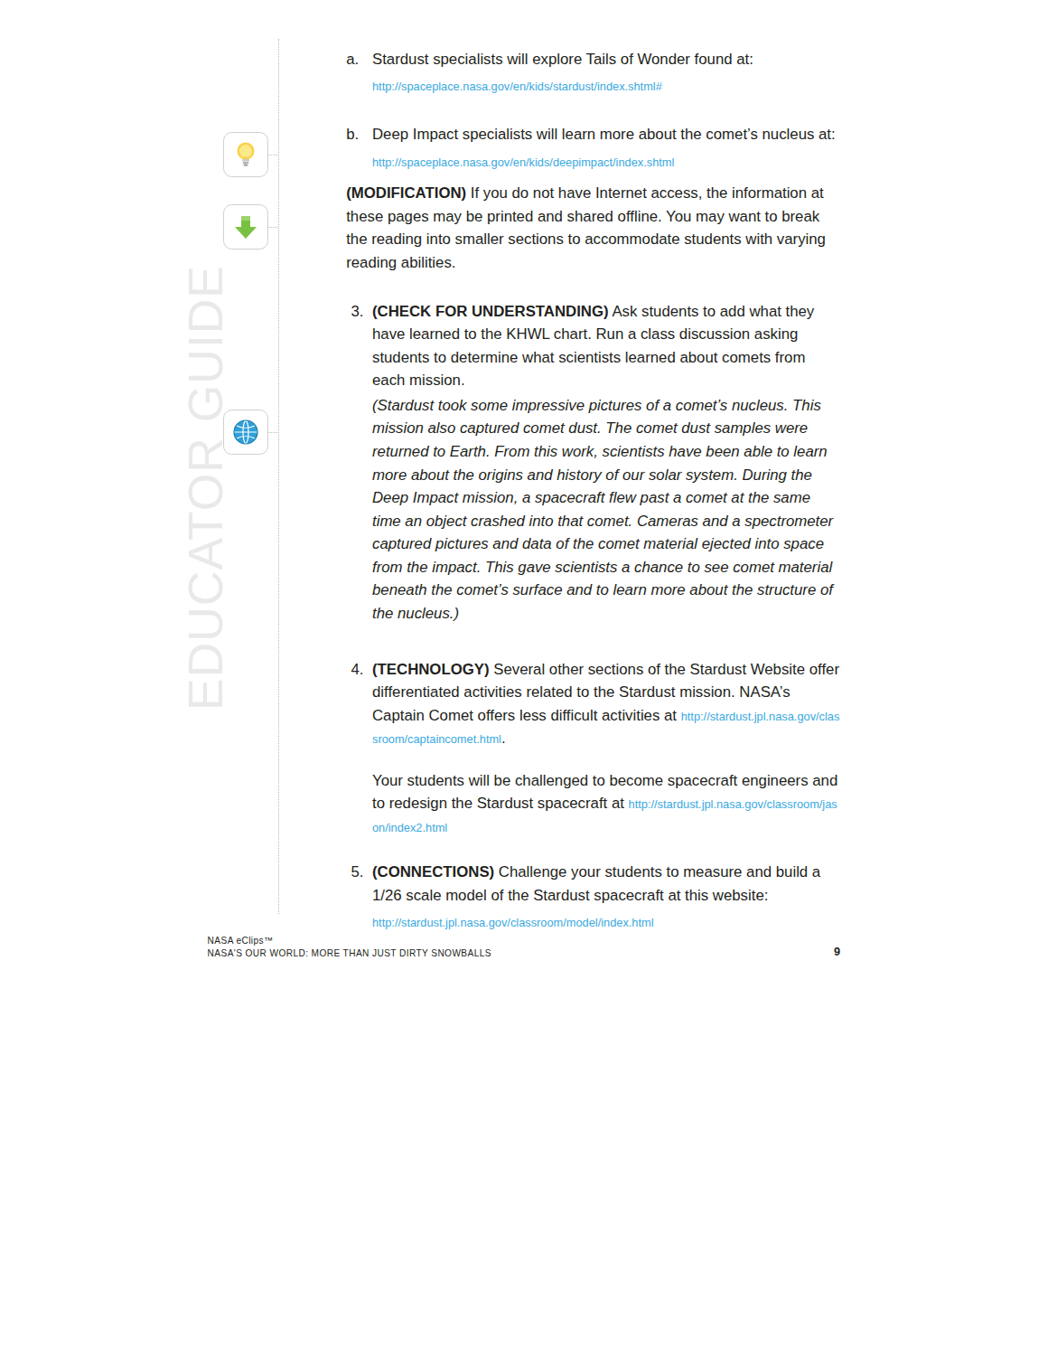EDUCATOR GUIDE
a.
Stardust specialists will explore Tails of Wonder found at:
http://spaceplace.nasa.gov/en/kids/stardust/index.shtml#
b.
Deep Impact specialists will learn more about the comet’s nucleus at:
http://spaceplace.nasa.gov/en/kids/deepimpact/index.shtml
(MODIFICATION) If you do not have Internet access, the information at these pages may be printed and shared offline. You may want to break the reading into smaller sections to accommodate students with varying reading abilities.
3.
(CHECK FOR UNDERSTANDING) Ask students to add what they have learned to the KHWL chart. Run a class discussion asking students to determine what scientists learned about comets from each mission.
(Stardust took some impressive pictures of a comet’s nucleus. This mission also captured comet dust. The comet dust samples were returned to Earth. From this work, scientists have been able to learn more about the origins and history of our solar system. During the Deep Impact mission, a spacecraft flew past a comet at the same time an object crashed into that comet. Cameras and a spectrometer captured pictures and data of the comet material ejected into space from the impact. This gave scientists a chance to see comet material beneath the comet’s surface and to learn more about the structure of the nucleus.)
4.
(TECHNOLOGY) Several other sections of the Stardust Website offer differentiated activities related to the Stardust mission. NASA’s Captain Comet offers less difficult activities at http://stardust.jpl.nasa.gov/classroom/captaincomet.html.
Your students will be challenged to become spacecraft engineers and to redesign the Stardust spacecraft at http://stardust.jpl.nasa.gov/classroom/jason/index2.html
5.
(CONNECTIONS) Challenge your students to measure and build a 1/26 scale model of the Stardust spacecraft at this website:
http://stardust.jpl.nasa.gov/classroom/model/index.html
NASA eClips™
NASA'S OUR WORLD: MORE THAN JUST DIRTY SNOWBALLS
9